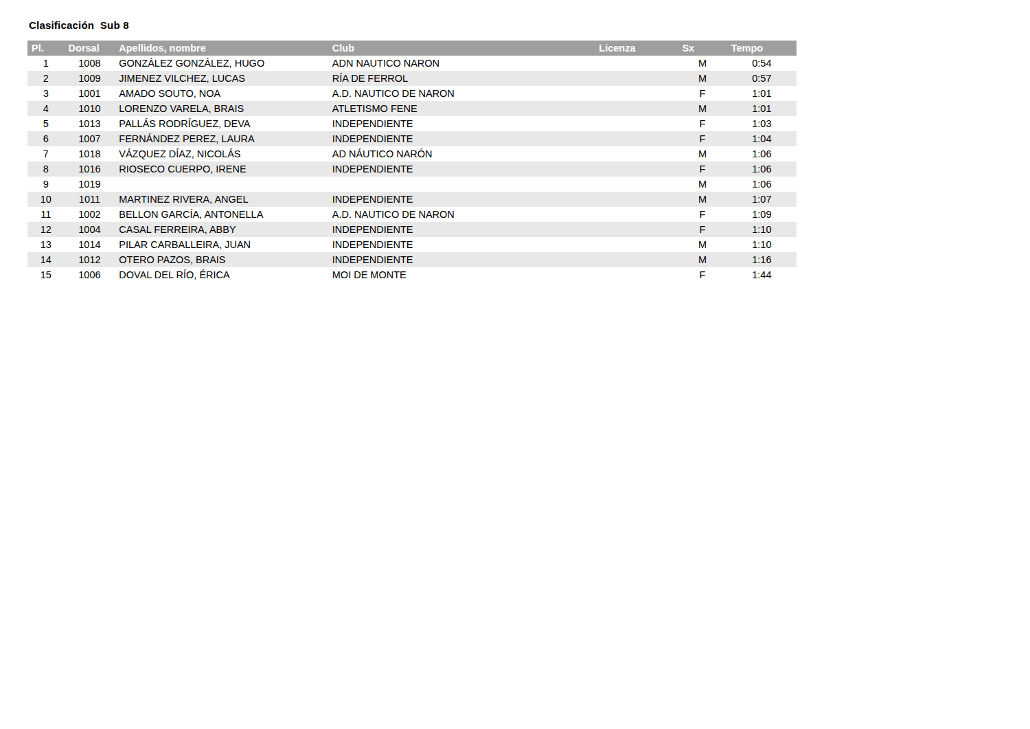Clasificación Sub 8
| Pl. | Dorsal | Apellidos, nombre | Club | Licenza | Sx | Tempo |
| --- | --- | --- | --- | --- | --- | --- |
| 1 | 1008 | GONZÁLEZ GONZÁLEZ, HUGO | ADN NAUTICO NARON | | M | 0:54 |
| 2 | 1009 | JIMENEZ VILCHEZ, LUCAS | RÍA DE FERROL | | M | 0:57 |
| 3 | 1001 | AMADO SOUTO, NOA | A.D. NAUTICO DE NARON | | F | 1:01 |
| 4 | 1010 | LORENZO VARELA, BRAIS | ATLETISMO FENE | | M | 1:01 |
| 5 | 1013 | PALLÁS RODRÍGUEZ, DEVA | INDEPENDIENTE | | F | 1:03 |
| 6 | 1007 | FERNÁNDEZ PEREZ, LAURA | INDEPENDIENTE | | F | 1:04 |
| 7 | 1018 | VÁZQUEZ DÍAZ, NICOLÁS | AD NÁUTICO NARÓN | | M | 1:06 |
| 8 | 1016 | RIOSECO CUERPO, IRENE | INDEPENDIENTE | | F | 1:06 |
| 9 | 1019 | | | | M | 1:06 |
| 10 | 1011 | MARTINEZ RIVERA, ANGEL | INDEPENDIENTE | | M | 1:07 |
| 11 | 1002 | BELLON GARCÍA, ANTONELLA | A.D. NAUTICO DE NARON | | F | 1:09 |
| 12 | 1004 | CASAL FERREIRA, ABBY | INDEPENDIENTE | | F | 1:10 |
| 13 | 1014 | PILAR CARBALLEIRA, JUAN | INDEPENDIENTE | | M | 1:10 |
| 14 | 1012 | OTERO PAZOS, BRAIS | INDEPENDIENTE | | M | 1:16 |
| 15 | 1006 | DOVAL DEL RÍO, ÉRICA | MOI DE MONTE | | F | 1:44 |